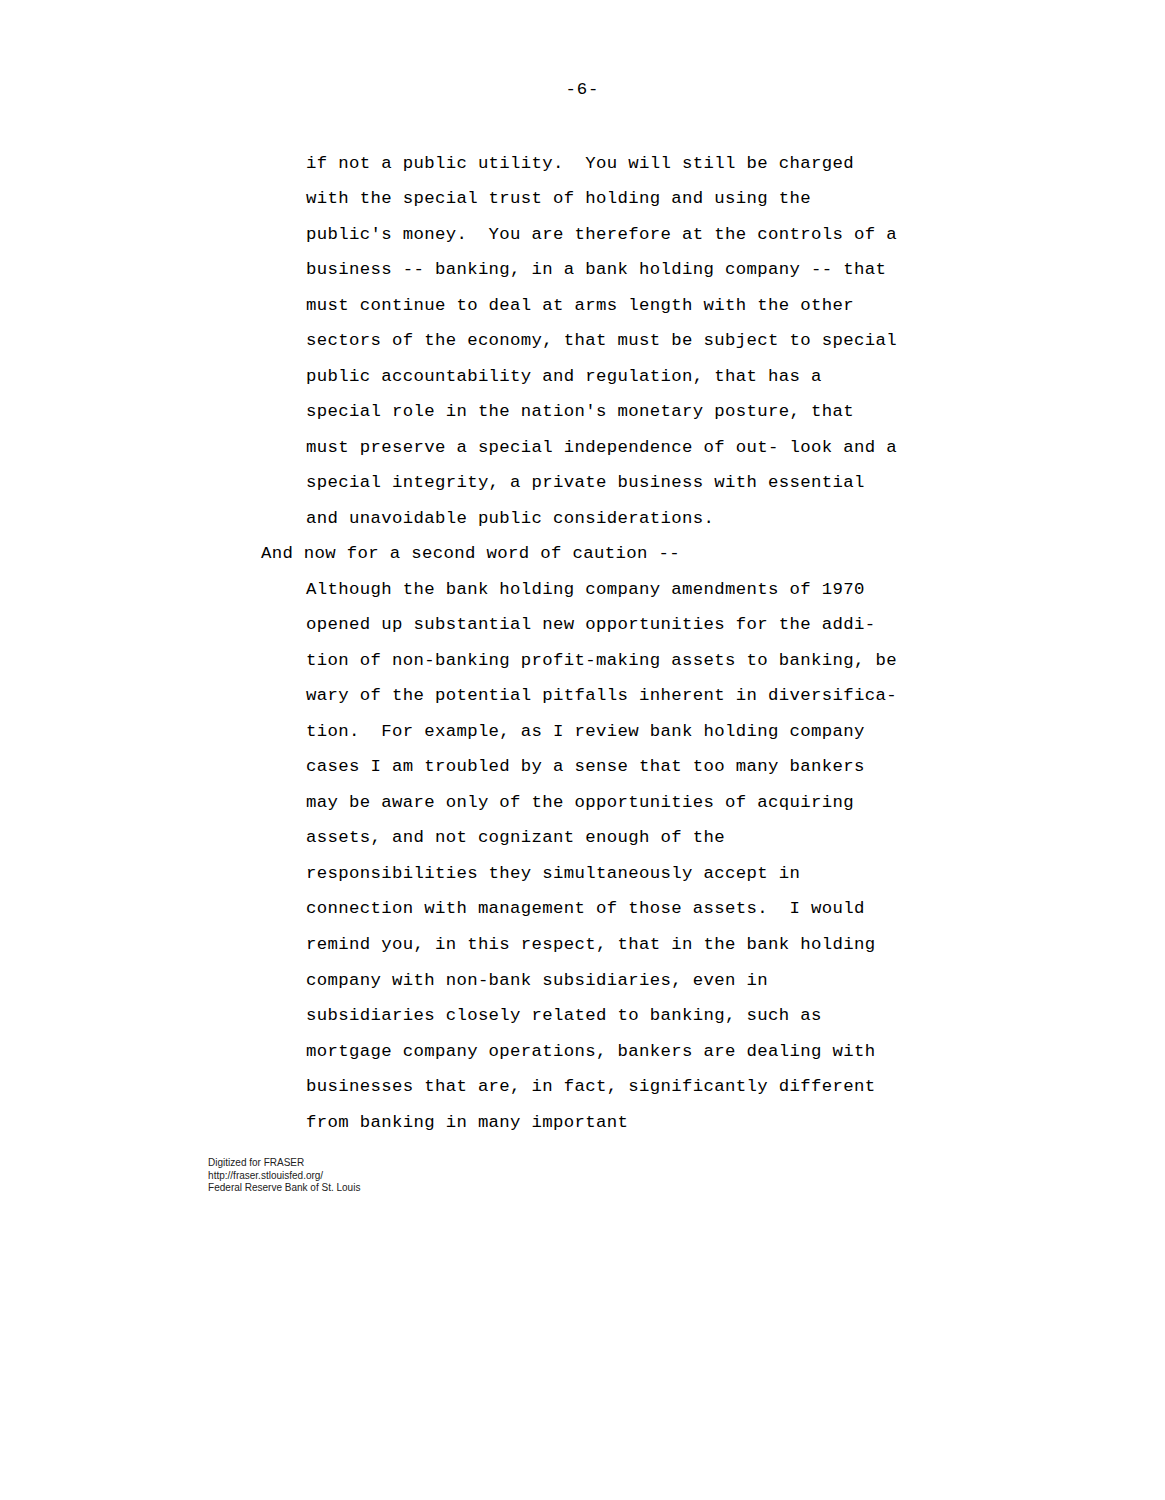-6-
if not a public utility. You will still be charged with the special trust of holding and using the public's money. You are therefore at the controls of a business -- banking, in a bank holding company -- that must continue to deal at arms length with the other sectors of the economy, that must be subject to special public accountability and regulation, that has a special role in the nation's monetary posture, that must preserve a special independence of out- look and a special integrity, a private business with essential and unavoidable public considerations.
And now for a second word of caution --
Although the bank holding company amendments of 1970 opened up substantial new opportunities for the addi- tion of non-banking profit-making assets to banking, be wary of the potential pitfalls inherent in diversifica- tion. For example, as I review bank holding company cases I am troubled by a sense that too many bankers may be aware only of the opportunities of acquiring assets, and not cognizant enough of the responsibilities they simultaneously accept in connection with management of those assets. I would remind you, in this respect, that in the bank holding company with non-bank subsidiaries, even in subsidiaries closely related to banking, such as mortgage company operations, bankers are dealing with businesses that are, in fact, significantly different from banking in many important
Digitized for FRASER
http://fraser.stlouisfed.org/
Federal Reserve Bank of St. Louis